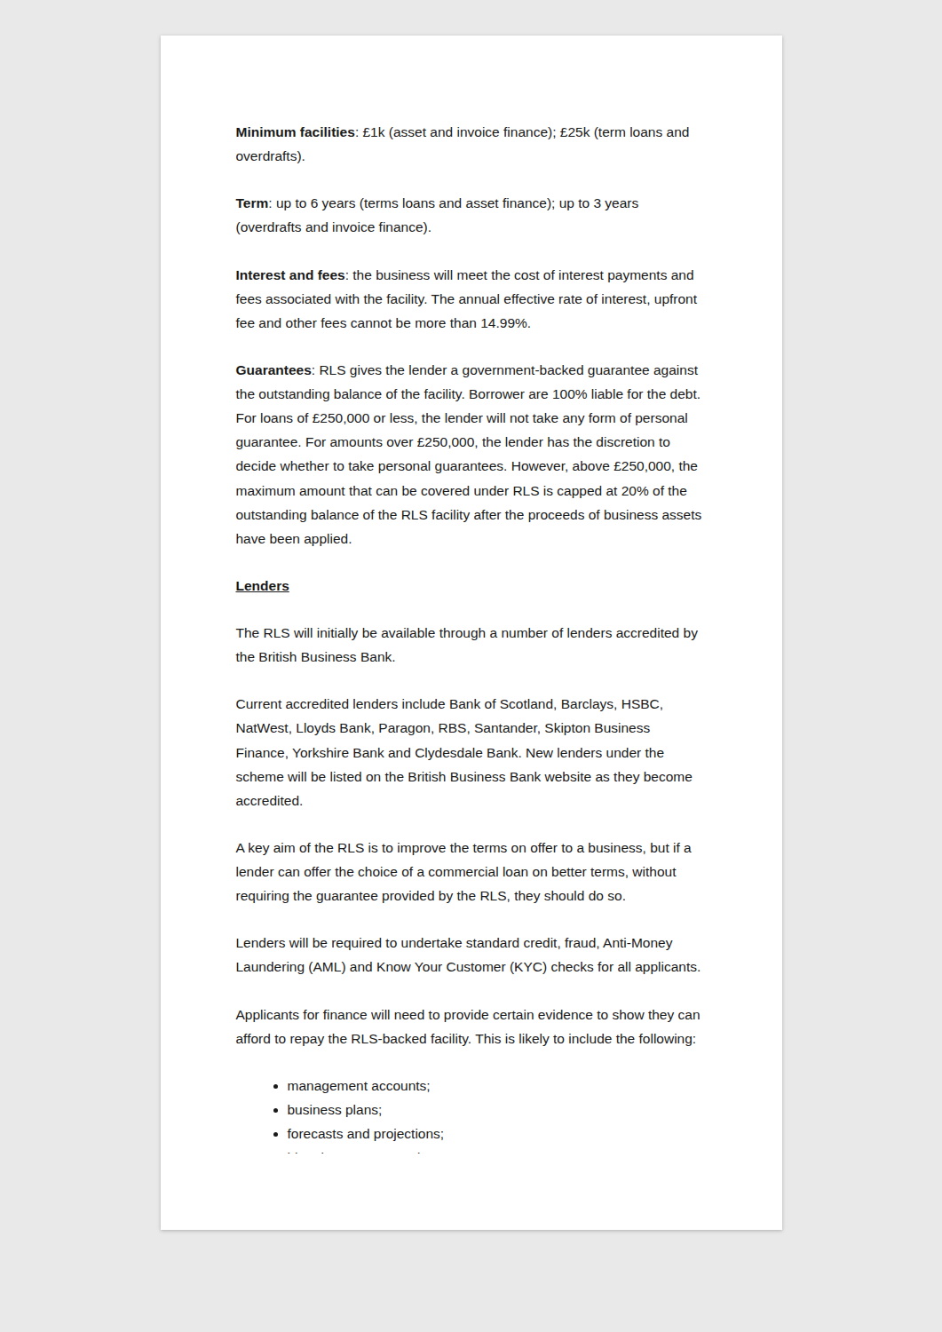Minimum facilities: £1k (asset and invoice finance); £25k (term loans and overdrafts).
Term: up to 6 years (terms loans and asset finance); up to 3 years (overdrafts and invoice finance).
Interest and fees: the business will meet the cost of interest payments and fees associated with the facility. The annual effective rate of interest, upfront fee and other fees cannot be more than 14.99%.
Guarantees: RLS gives the lender a government-backed guarantee against the outstanding balance of the facility. Borrower are 100% liable for the debt. For loans of £250,000 or less, the lender will not take any form of personal guarantee. For amounts over £250,000, the lender has the discretion to decide whether to take personal guarantees. However, above £250,000, the maximum amount that can be covered under RLS is capped at 20% of the outstanding balance of the RLS facility after the proceeds of business assets have been applied.
Lenders
The RLS will initially be available through a number of lenders accredited by the British Business Bank.
Current accredited lenders include Bank of Scotland, Barclays, HSBC, NatWest, Lloyds Bank, Paragon, RBS, Santander, Skipton Business Finance, Yorkshire Bank and Clydesdale Bank. New lenders under the scheme will be listed on the British Business Bank website as they become accredited.
A key aim of the RLS is to improve the terms on offer to a business, but if a lender can offer the choice of a commercial loan on better terms, without requiring the guarantee provided by the RLS, they should do so.
Lenders will be required to undertake standard credit, fraud, Anti-Money Laundering (AML) and Know Your Customer (KYC) checks for all applicants.
Applicants for finance will need to provide certain evidence to show they can afford to repay the RLS-backed facility. This is likely to include the following:
management accounts;
business plans;
forecasts and projections;
historic accounts; and